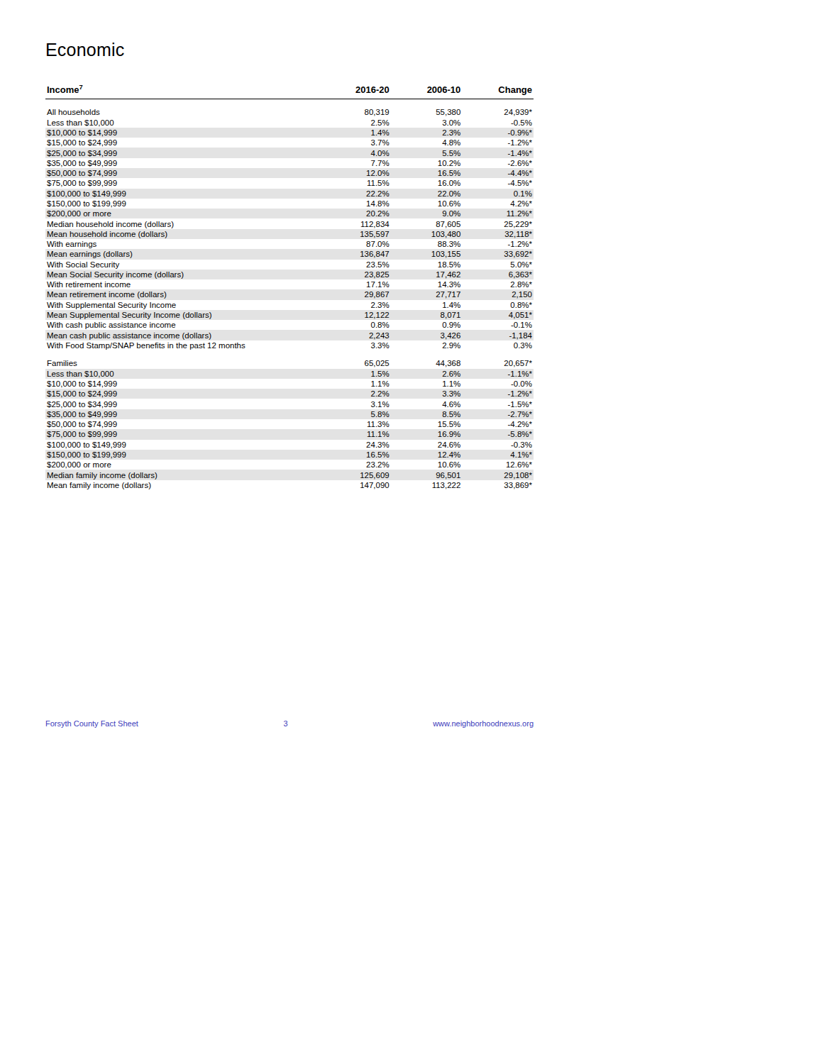Economic
| Income 7 | 2016-20 | 2006-10 | Change |
| --- | --- | --- | --- |
| All households | 80,319 | 55,380 | 24,939* |
| Less than $10,000 | 2.5% | 3.0% | -0.5% |
| $10,000 to $14,999 | 1.4% | 2.3% | -0.9%* |
| $15,000 to $24,999 | 3.7% | 4.8% | -1.2%* |
| $25,000 to $34,999 | 4.0% | 5.5% | -1.4%* |
| $35,000 to $49,999 | 7.7% | 10.2% | -2.6%* |
| $50,000 to $74,999 | 12.0% | 16.5% | -4.4%* |
| $75,000 to $99,999 | 11.5% | 16.0% | -4.5%* |
| $100,000 to $149,999 | 22.2% | 22.0% | 0.1% |
| $150,000 to $199,999 | 14.8% | 10.6% | 4.2%* |
| $200,000 or more | 20.2% | 9.0% | 11.2%* |
| Median household income (dollars) | 112,834 | 87,605 | 25,229* |
| Mean household income (dollars) | 135,597 | 103,480 | 32,118* |
| With earnings | 87.0% | 88.3% | -1.2%* |
| Mean earnings (dollars) | 136,847 | 103,155 | 33,692* |
| With Social Security | 23.5% | 18.5% | 5.0%* |
| Mean Social Security income (dollars) | 23,825 | 17,462 | 6,363* |
| With retirement income | 17.1% | 14.3% | 2.8%* |
| Mean retirement income (dollars) | 29,867 | 27,717 | 2,150 |
| With Supplemental Security Income | 2.3% | 1.4% | 0.8%* |
| Mean Supplemental Security Income (dollars) | 12,122 | 8,071 | 4,051* |
| With cash public assistance income | 0.8% | 0.9% | -0.1% |
| Mean cash public assistance income (dollars) | 2,243 | 3,426 | -1,184 |
| With Food Stamp/SNAP benefits in the past 12 months | 3.3% | 2.9% | 0.3% |
| Families | 65,025 | 44,368 | 20,657* |
| Less than $10,000 | 1.5% | 2.6% | -1.1%* |
| $10,000 to $14,999 | 1.1% | 1.1% | -0.0% |
| $15,000 to $24,999 | 2.2% | 3.3% | -1.2%* |
| $25,000 to $34,999 | 3.1% | 4.6% | -1.5%* |
| $35,000 to $49,999 | 5.8% | 8.5% | -2.7%* |
| $50,000 to $74,999 | 11.3% | 15.5% | -4.2%* |
| $75,000 to $99,999 | 11.1% | 16.9% | -5.8%* |
| $100,000 to $149,999 | 24.3% | 24.6% | -0.3% |
| $150,000 to $199,999 | 16.5% | 12.4% | 4.1%* |
| $200,000 or more | 23.2% | 10.6% | 12.6%* |
| Median family income (dollars) | 125,609 | 96,501 | 29,108* |
| Mean family income (dollars) | 147,090 | 113,222 | 33,869* |
Forsyth County Fact Sheet 3 www.neighborhoodnexus.org